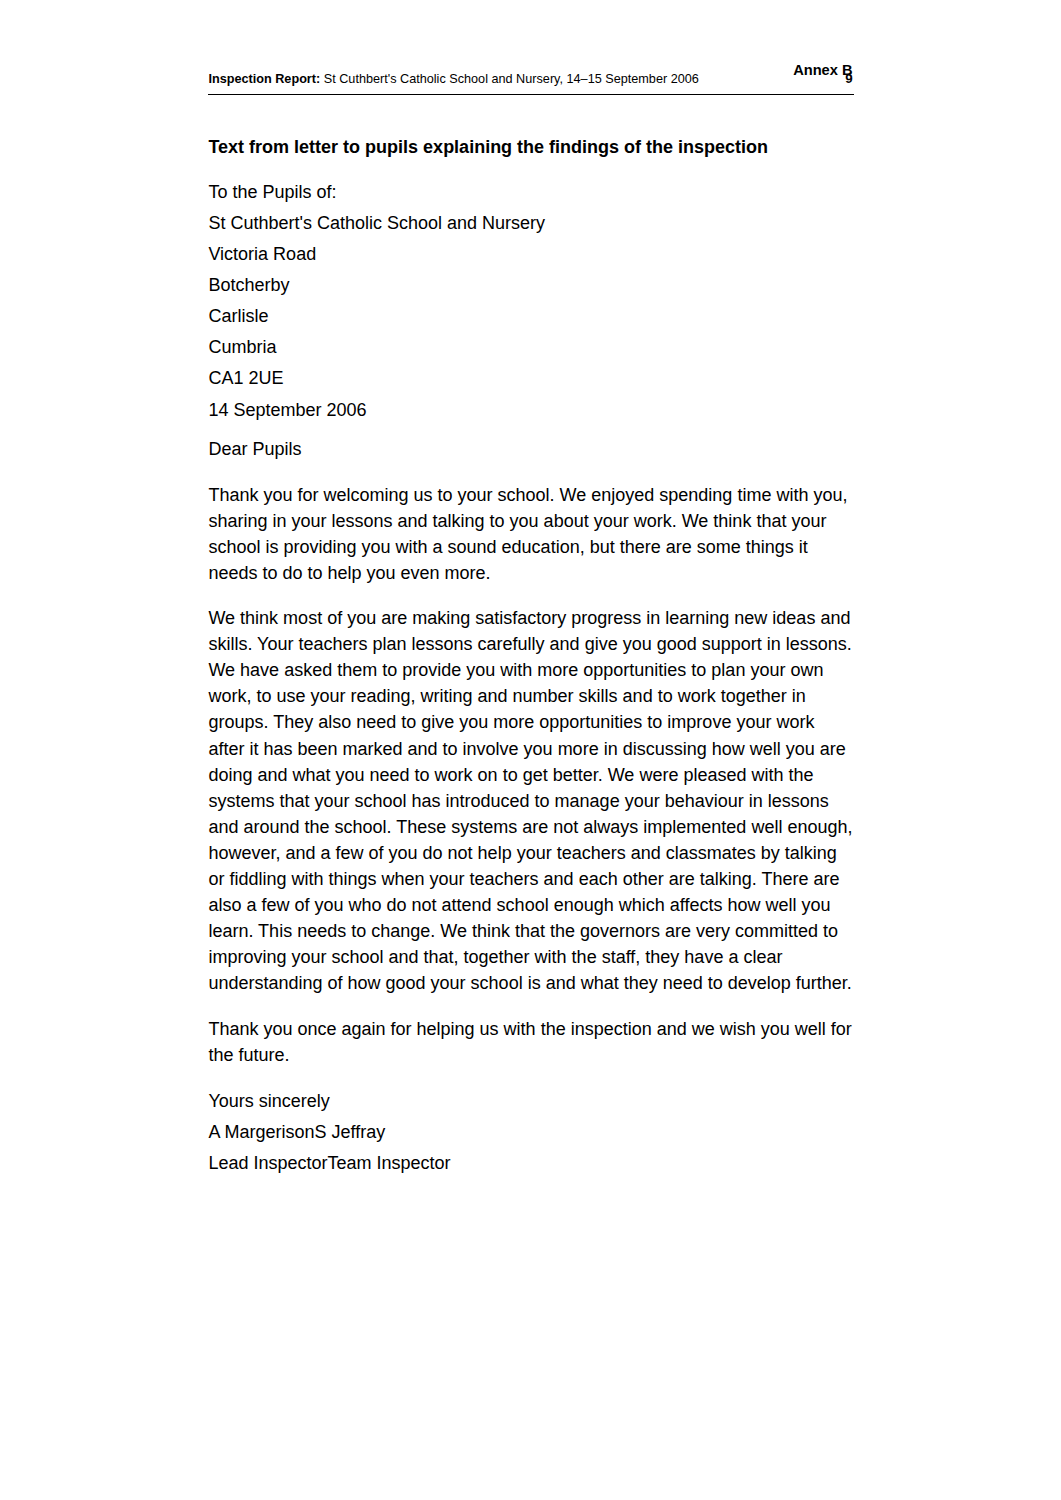Annex B
Inspection Report: St Cuthbert's Catholic School and Nursery, 14–15 September 2006
9
Text from letter to pupils explaining the findings of the inspection
To the Pupils of:
St Cuthbert's Catholic School and Nursery
Victoria Road
Botcherby
Carlisle
Cumbria
CA1 2UE
14 September 2006
Dear Pupils
Thank you for welcoming us to your school. We enjoyed spending time with you, sharing in your lessons and talking to you about your work. We think that your school is providing you with a sound education, but there are some things it needs to do to help you even more.
We think most of you are making satisfactory progress in learning new ideas and skills. Your teachers plan lessons carefully and give you good support in lessons. We have asked them to provide you with more opportunities to plan your own work, to use your reading, writing and number skills and to work together in groups. They also need to give you more opportunities to improve your work after it has been marked and to involve you more in discussing how well you are doing and what you need to work on to get better. We were pleased with the systems that your school has introduced to manage your behaviour in lessons and around the school. These systems are not always implemented well enough, however, and a few of you do not help your teachers and classmates by talking or fiddling with things when your teachers and each other are talking. There are also a few of you who do not attend school enough which affects how well you learn. This needs to change. We think that the governors are very committed to improving your school and that, together with the staff, they have a clear understanding of how good your school is and what they need to develop further.
Thank you once again for helping us with the inspection and we wish you well for the future.
Yours sincerely
A MargerisonS Jeffray
Lead InspectorTeam Inspector